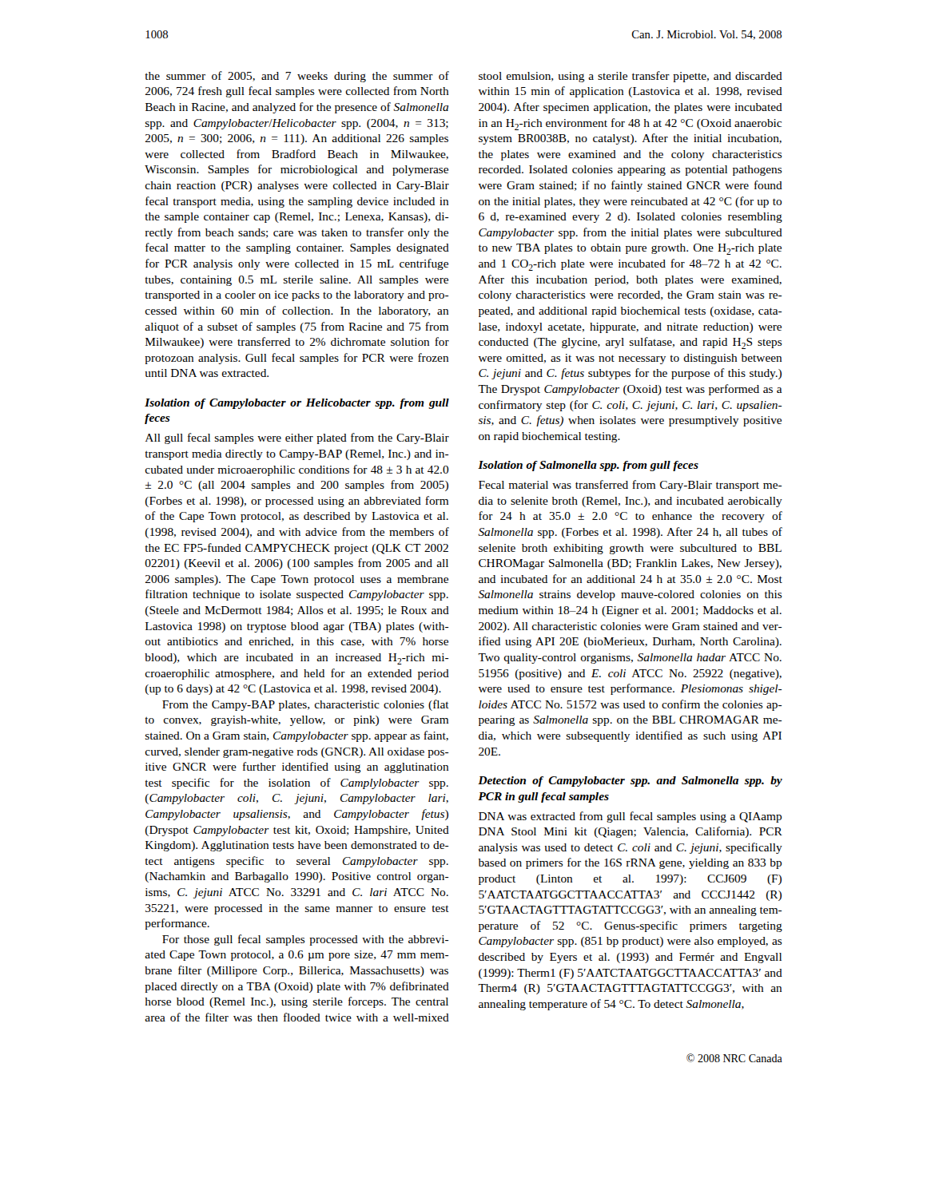1008 Can. J. Microbiol. Vol. 54, 2008
the summer of 2005, and 7 weeks during the summer of 2006, 724 fresh gull fecal samples were collected from North Beach in Racine, and analyzed for the presence of Salmonella spp. and Campylobacter/Helicobacter spp. (2004, n = 313; 2005, n = 300; 2006, n = 111). An additional 226 samples were collected from Bradford Beach in Milwaukee, Wisconsin. Samples for microbiological and polymerase chain reaction (PCR) analyses were collected in Cary-Blair fecal transport media, using the sampling device included in the sample container cap (Remel, Inc.; Lenexa, Kansas), directly from beach sands; care was taken to transfer only the fecal matter to the sampling container. Samples designated for PCR analysis only were collected in 15 mL centrifuge tubes, containing 0.5 mL sterile saline. All samples were transported in a cooler on ice packs to the laboratory and processed within 60 min of collection. In the laboratory, an aliquot of a subset of samples (75 from Racine and 75 from Milwaukee) were transferred to 2% dichromate solution for protozoan analysis. Gull fecal samples for PCR were frozen until DNA was extracted.
Isolation of Campylobacter or Helicobacter spp. from gull feces
All gull fecal samples were either plated from the Cary-Blair transport media directly to Campy-BAP (Remel, Inc.) and incubated under microaerophilic conditions for 48 ± 3 h at 42.0 ± 2.0 °C (all 2004 samples and 200 samples from 2005) (Forbes et al. 1998), or processed using an abbreviated form of the Cape Town protocol, as described by Lastovica et al. (1998, revised 2004), and with advice from the members of the EC FP5-funded CAMPYCHECK project (QLK CT 2002 02201) (Keevil et al. 2006) (100 samples from 2005 and all 2006 samples). The Cape Town protocol uses a membrane filtration technique to isolate suspected Campylobacter spp. (Steele and McDermott 1984; Allos et al. 1995; le Roux and Lastovica 1998) on tryptose blood agar (TBA) plates (without antibiotics and enriched, in this case, with 7% horse blood), which are incubated in an increased H2-rich microaerophilic atmosphere, and held for an extended period (up to 6 days) at 42 °C (Lastovica et al. 1998, revised 2004).
From the Campy-BAP plates, characteristic colonies (flat to convex, grayish-white, yellow, or pink) were Gram stained. On a Gram stain, Campylobacter spp. appear as faint, curved, slender gram-negative rods (GNCR). All oxidase positive GNCR were further identified using an agglutination test specific for the isolation of Camplylobacter spp. (Campylobacter coli, C. jejuni, Campylobacter lari, Campylobacter upsaliensis, and Campylobacter fetus) (Dryspot Campylobacter test kit, Oxoid; Hampshire, United Kingdom). Agglutination tests have been demonstrated to detect antigens specific to several Campylobacter spp. (Nachamkin and Barbagallo 1990). Positive control organisms, C. jejuni ATCC No. 33291 and C. lari ATCC No. 35221, were processed in the same manner to ensure test performance.
For those gull fecal samples processed with the abbreviated Cape Town protocol, a 0.6 µm pore size, 47 mm membrane filter (Millipore Corp., Billerica, Massachusetts) was placed directly on a TBA (Oxoid) plate with 7% defibrinated horse blood (Remel Inc.), using sterile forceps. The central area of the filter was then flooded twice with a well-mixed stool emulsion, using a sterile transfer pipette, and discarded within 15 min of application (Lastovica et al. 1998, revised 2004). After specimen application, the plates were incubated in an H2-rich environment for 48 h at 42 °C (Oxoid anaerobic system BR0038B, no catalyst). After the initial incubation, the plates were examined and the colony characteristics recorded. Isolated colonies appearing as potential pathogens were Gram stained; if no faintly stained GNCR were found on the initial plates, they were reincubated at 42 °C (for up to 6 d, re-examined every 2 d). Isolated colonies resembling Campylobacter spp. from the initial plates were subcultured to new TBA plates to obtain pure growth. One H2-rich plate and 1 CO2-rich plate were incubated for 48–72 h at 42 °C. After this incubation period, both plates were examined, colony characteristics were recorded, the Gram stain was repeated, and additional rapid biochemical tests (oxidase, catalase, indoxyl acetate, hippurate, and nitrate reduction) were conducted (The glycine, aryl sulfatase, and rapid H2S steps were omitted, as it was not necessary to distinguish between C. jejuni and C. fetus subtypes for the purpose of this study.) The Dryspot Campylobacter (Oxoid) test was performed as a confirmatory step (for C. coli, C. jejuni, C. lari, C. upsaliensis, and C. fetus) when isolates were presumptively positive on rapid biochemical testing.
Isolation of Salmonella spp. from gull feces
Fecal material was transferred from Cary-Blair transport media to selenite broth (Remel, Inc.), and incubated aerobically for 24 h at 35.0 ± 2.0 °C to enhance the recovery of Salmonella spp. (Forbes et al. 1998). After 24 h, all tubes of selenite broth exhibiting growth were subcultured to BBL CHROMagar Salmonella (BD; Franklin Lakes, New Jersey), and incubated for an additional 24 h at 35.0 ± 2.0 °C. Most Salmonella strains develop mauve-colored colonies on this medium within 18–24 h (Eigner et al. 2001; Maddocks et al. 2002). All characteristic colonies were Gram stained and verified using API 20E (bioMerieux, Durham, North Carolina). Two quality-control organisms, Salmonella hadar ATCC No. 51956 (positive) and E. coli ATCC No. 25922 (negative), were used to ensure test performance. Plesiomonas shigelloides ATCC No. 51572 was used to confirm the colonies appearing as Salmonella spp. on the BBL CHROMAGAR media, which were subsequently identified as such using API 20E.
Detection of Campylobacter spp. and Salmonella spp. by PCR in gull fecal samples
DNA was extracted from gull fecal samples using a QIAamp DNA Stool Mini kit (Qiagen; Valencia, California). PCR analysis was used to detect C. coli and C. jejuni, specifically based on primers for the 16S rRNA gene, yielding an 833 bp product (Linton et al. 1997): CCJ609 (F) 5′AATCTAATGGCTTAACCATTA3′ and CCCJ1442 (R) 5′GTAACTAGTTTAGTATTCCGG3′, with an annealing temperature of 52 °C. Genus-specific primers targeting Campylobacter spp. (851 bp product) were also employed, as described by Eyers et al. (1993) and Fermér and Engvall (1999): Therm1 (F) 5′AATCTAATGGCTTAACCATTA3′ and Therm4 (R) 5′GTAACTAGTTTAGTATTCCGG3′, with an annealing temperature of 54 °C. To detect Salmonella,
© 2008 NRC Canada